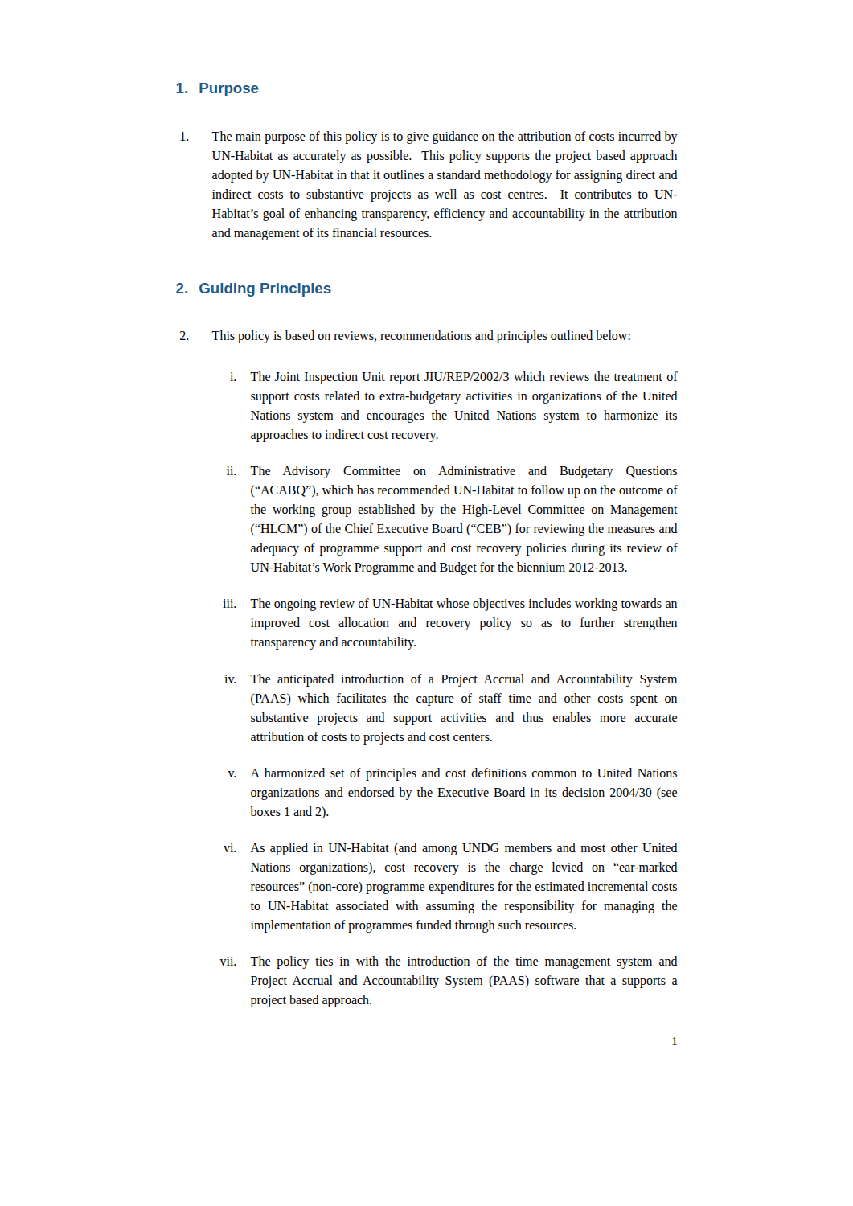1. Purpose
1.
The main purpose of this policy is to give guidance on the attribution of costs incurred by UN-Habitat as accurately as possible. This policy supports the project based approach adopted by UN-Habitat in that it outlines a standard methodology for assigning direct and indirect costs to substantive projects as well as cost centres. It contributes to UN-Habitat’s goal of enhancing transparency, efficiency and accountability in the attribution and management of its financial resources.
2. Guiding Principles
2.
This policy is based on reviews, recommendations and principles outlined below:
i.
The Joint Inspection Unit report JIU/REP/2002/3 which reviews the treatment of support costs related to extra-budgetary activities in organizations of the United Nations system and encourages the United Nations system to harmonize its approaches to indirect cost recovery.
ii.
The Advisory Committee on Administrative and Budgetary Questions (“ACABQ”), which has recommended UN-Habitat to follow up on the outcome of the working group established by the High-Level Committee on Management (“HLCM”) of the Chief Executive Board (“CEB”) for reviewing the measures and adequacy of programme support and cost recovery policies during its review of UN-Habitat’s Work Programme and Budget for the biennium 2012-2013.
iii.
The ongoing review of UN-Habitat whose objectives includes working towards an improved cost allocation and recovery policy so as to further strengthen transparency and accountability.
iv.
The anticipated introduction of a Project Accrual and Accountability System (PAAS) which facilitates the capture of staff time and other costs spent on substantive projects and support activities and thus enables more accurate attribution of costs to projects and cost centers.
v.
A harmonized set of principles and cost definitions common to United Nations organizations and endorsed by the Executive Board in its decision 2004/30 (see boxes 1 and 2).
vi.
As applied in UN-Habitat (and among UNDG members and most other United Nations organizations), cost recovery is the charge levied on “ear-marked resources” (non-core) programme expenditures for the estimated incremental costs to UN-Habitat associated with assuming the responsibility for managing the implementation of programmes funded through such resources.
vii.
The policy ties in with the introduction of the time management system and Project Accrual and Accountability System (PAAS) software that a supports a project based approach.
1